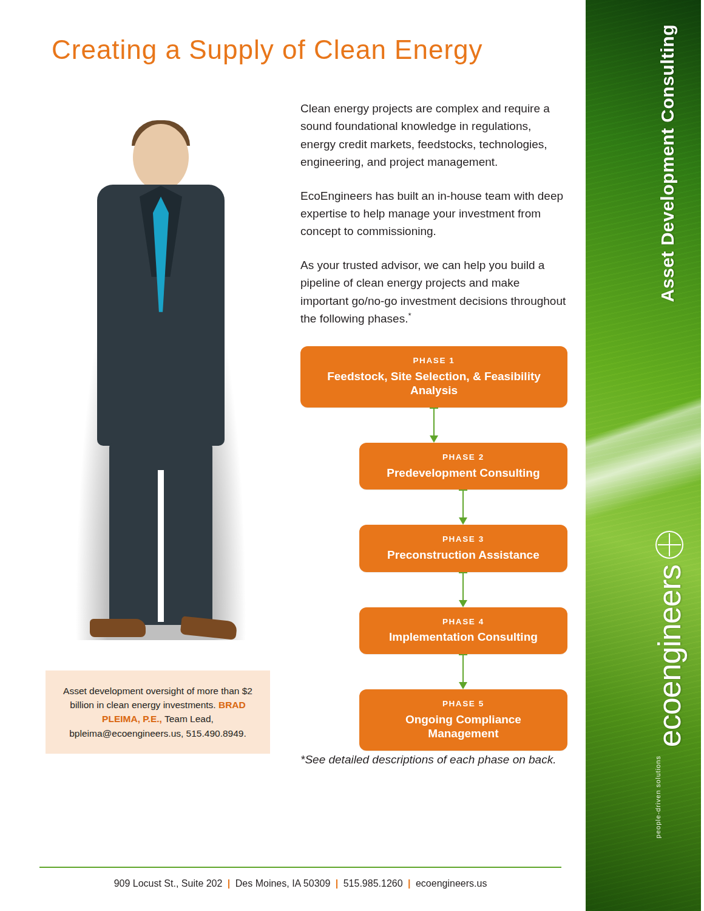Asset Development Consulting
ecoengineers
people-driven solutions
Creating a Supply of Clean Energy
Asset development oversight of more than $2 billion in clean energy investments. BRAD PLEIMA, P.E., Team Lead, bpleima@ecoengineers.us, 515.490.8949.
Clean energy projects are complex and require a sound foundational knowledge in regulations, energy credit markets, feedstocks, technologies, engineering, and project management.
EcoEngineers has built an in-house team with deep expertise to help manage your investment from concept to commissioning.
As your trusted advisor, we can help you build a pipeline of clean energy projects and make important go/no-go investment decisions throughout the following phases.*
PHASE 1 Feedstock, Site Selection, & Feasibility Analysis
PHASE 2 Predevelopment Consulting
PHASE 3 Preconstruction Assistance
PHASE 4 Implementation Consulting
PHASE 5 Ongoing Compliance Management
*See detailed descriptions of each phase on back.
909 Locust St., Suite 202 | Des Moines, IA 50309 | 515.985.1260 | ecoengineers.us